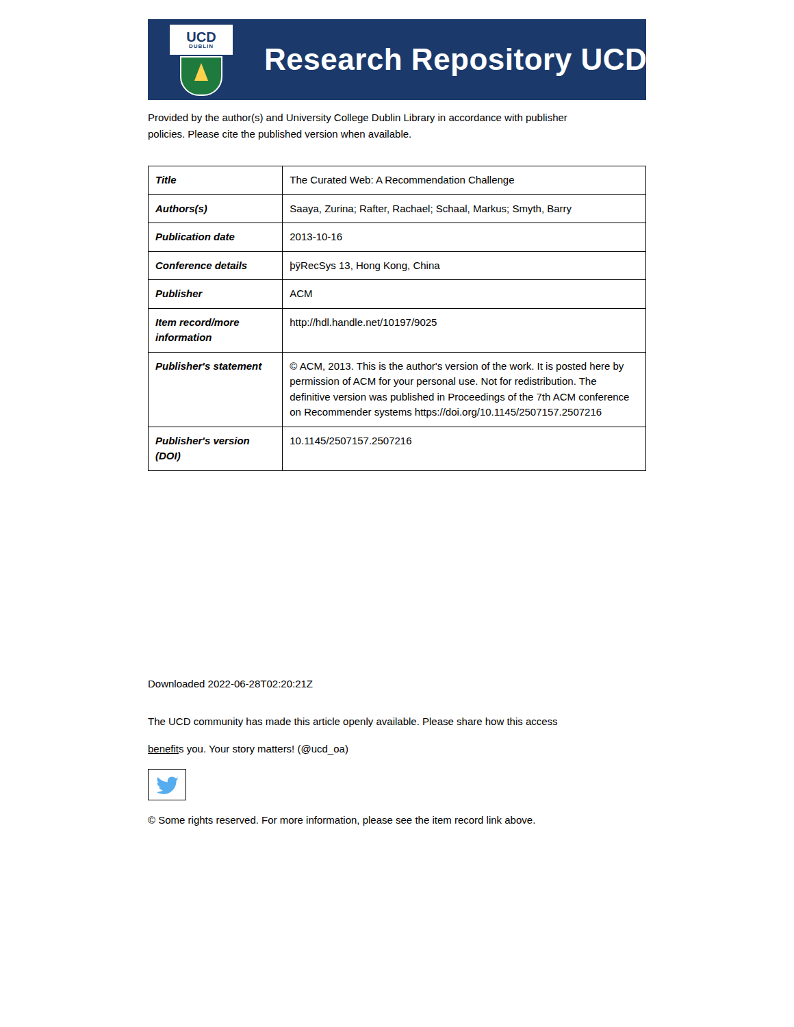UCDDUBLIN
Research Repository UCD
Provided by the author(s) and University College Dublin Library in accordance with publisher
policies. Please cite the published version when available.
| Title | The Curated Web: A Recommendation Challenge |
| Authors(s) | Saaya, Zurina; Rafter, Rachael; Schaal, Markus; Smyth, Barry |
| Publication date | 2013-10-16 |
| Conference details | þÿRecSys 13, Hong Kong, China |
| Publisher | ACM |
| Item record/more information | http://hdl.handle.net/10197/9025 |
| Publisher's statement | © ACM, 2013. This is the author's version of the work. It is posted here by permission of ACM for your personal use. Not for redistribution. The definitive version was published in Proceedings of the 7th ACM conference on Recommender systems https://doi.org/10.1145/2507157.2507216 |
| Publisher's version (DOI) | 10.1145/2507157.2507216 |
Downloaded 2022-06-28T02:20:21Z
The UCD community has made this article openly available. Please share how this access
benefits you. Your story matters! (@ucd_oa)
© Some rights reserved. For more information, please see the item record link above.